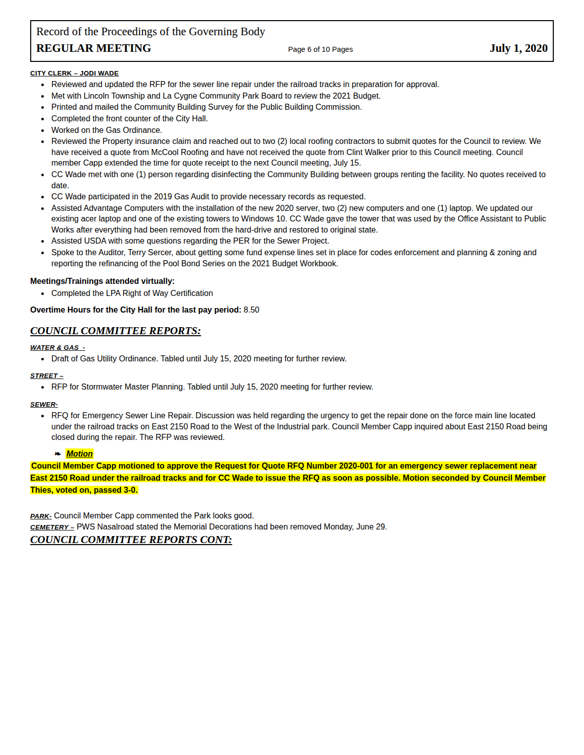Record of the Proceedings of the Governing Body
REGULAR MEETING Page 6 of 10 Pages July 1, 2020
CITY CLERK – JODI WADE
Reviewed and updated the RFP for the sewer line repair under the railroad tracks in preparation for approval.
Met with Lincoln Township and La Cygne Community Park Board to review the 2021 Budget.
Printed and mailed the Community Building Survey for the Public Building Commission.
Completed the front counter of the City Hall.
Worked on the Gas Ordinance.
Reviewed the Property insurance claim and reached out to two (2) local roofing contractors to submit quotes for the Council to review. We have received a quote from McCool Roofing and have not received the quote from Clint Walker prior to this Council meeting. Council member Capp extended the time for quote receipt to the next Council meeting, July 15.
CC Wade met with one (1) person regarding disinfecting the Community Building between groups renting the facility. No quotes received to date.
CC Wade participated in the 2019 Gas Audit to provide necessary records as requested.
Assisted Advantage Computers with the installation of the new 2020 server, two (2) new computers and one (1) laptop. We updated our existing acer laptop and one of the existing towers to Windows 10. CC Wade gave the tower that was used by the Office Assistant to Public Works after everything had been removed from the hard-drive and restored to original state.
Assisted USDA with some questions regarding the PER for the Sewer Project.
Spoke to the Auditor, Terry Sercer, about getting some fund expense lines set in place for codes enforcement and planning & zoning and reporting the refinancing of the Pool Bond Series on the 2021 Budget Workbook.
Meetings/Trainings attended virtually:
Completed the LPA Right of Way Certification
Overtime Hours for the City Hall for the last pay period: 8.50
COUNCIL COMMITTEE REPORTS:
WATER & GAS -
Draft of Gas Utility Ordinance. Tabled until July 15, 2020 meeting for further review.
STREET –
RFP for Stormwater Master Planning. Tabled until July 15, 2020 meeting for further review.
SEWER-
RFQ for Emergency Sewer Line Repair. Discussion was held regarding the urgency to get the repair done on the force main line located under the railroad tracks on East 2150 Road to the West of the Industrial park. Council Member Capp inquired about East 2150 Road being closed during the repair. The RFP was reviewed.
❧ Motion
Council Member Capp motioned to approve the Request for Quote RFQ Number 2020-001 for an emergency sewer replacement near East 2150 Road under the railroad tracks and for CC Wade to issue the RFQ as soon as possible. Motion seconded by Council Member Thies, voted on, passed 3-0.
PARK- Council Member Capp commented the Park looks good.
CEMETERY – PWS Nasalroad stated the Memorial Decorations had been removed Monday, June 29.
COUNCIL COMMITTEE REPORTS CONT: